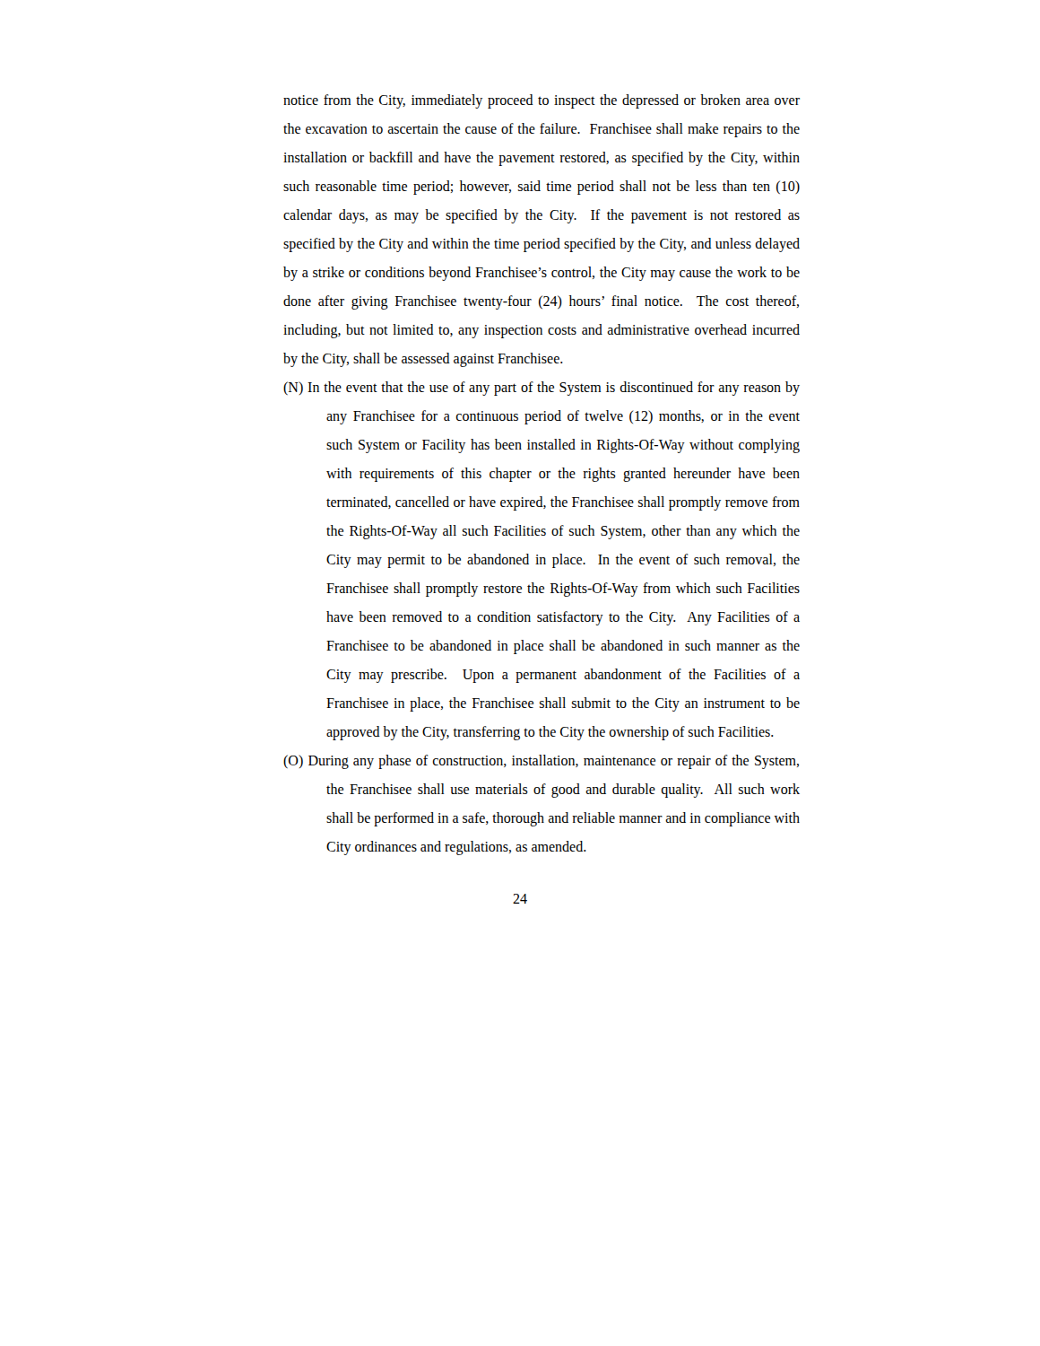notice from the City, immediately proceed to inspect the depressed or broken area over the excavation to ascertain the cause of the failure. Franchisee shall make repairs to the installation or backfill and have the pavement restored, as specified by the City, within such reasonable time period; however, said time period shall not be less than ten (10) calendar days, as may be specified by the City. If the pavement is not restored as specified by the City and within the time period specified by the City, and unless delayed by a strike or conditions beyond Franchisee’s control, the City may cause the work to be done after giving Franchisee twenty-four (24) hours’ final notice. The cost thereof, including, but not limited to, any inspection costs and administrative overhead incurred by the City, shall be assessed against Franchisee.
(N) In the event that the use of any part of the System is discontinued for any reason by any Franchisee for a continuous period of twelve (12) months, or in the event such System or Facility has been installed in Rights-Of-Way without complying with requirements of this chapter or the rights granted hereunder have been terminated, cancelled or have expired, the Franchisee shall promptly remove from the Rights-Of-Way all such Facilities of such System, other than any which the City may permit to be abandoned in place. In the event of such removal, the Franchisee shall promptly restore the Rights-Of-Way from which such Facilities have been removed to a condition satisfactory to the City. Any Facilities of a Franchisee to be abandoned in place shall be abandoned in such manner as the City may prescribe. Upon a permanent abandonment of the Facilities of a Franchisee in place, the Franchisee shall submit to the City an instrument to be approved by the City, transferring to the City the ownership of such Facilities.
(O) During any phase of construction, installation, maintenance or repair of the System, the Franchisee shall use materials of good and durable quality. All such work shall be performed in a safe, thorough and reliable manner and in compliance with City ordinances and regulations, as amended.
24